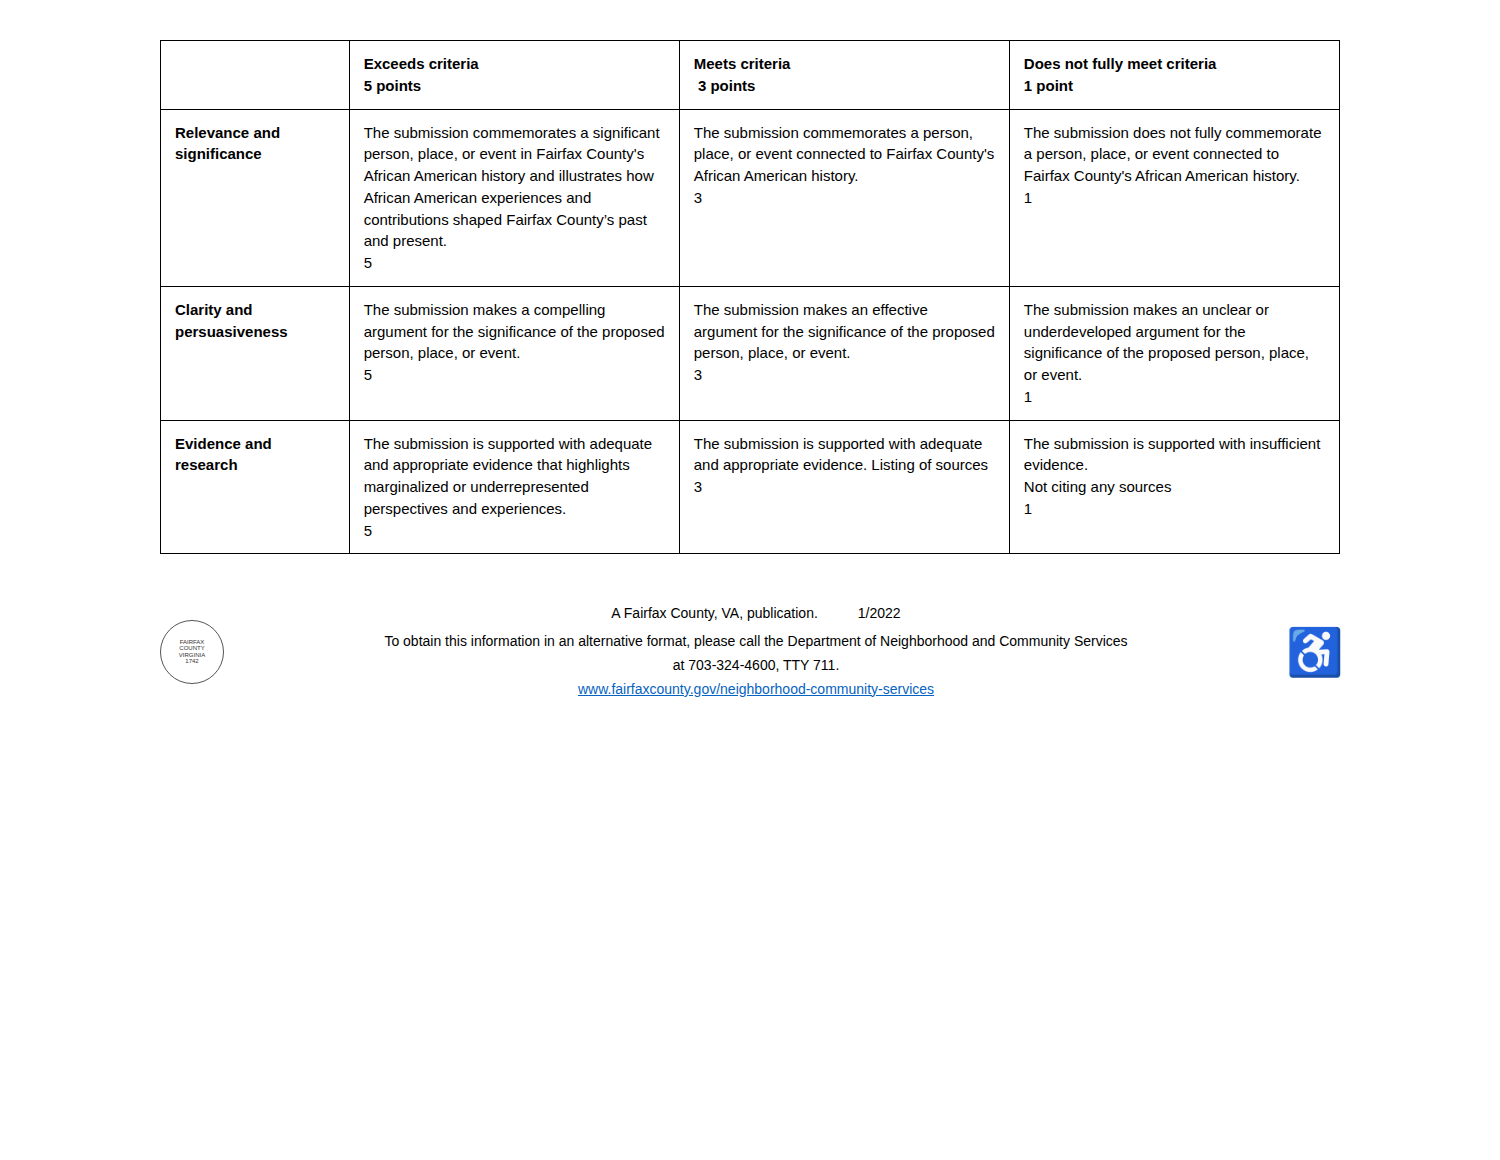| | Exceeds criteria 5 points | Meets criteria 3 points | Does not fully meet criteria 1 point |
| --- | --- | --- | --- |
| Relevance and significance | The submission commemorates a significant person, place, or event in Fairfax County's African American history and illustrates how African American experiences and contributions shaped Fairfax County’s past and present. 5 | The submission commemorates a person, place, or event connected to Fairfax County's African American history. 3 | The submission does not fully commemorate a person, place, or event connected to Fairfax County's African American history. 1 |
| Clarity and persuasiveness | The submission makes a compelling argument for the significance of the proposed person, place, or event. 5 | The submission makes an effective argument for the significance of the proposed person, place, or event. 3 | The submission makes an unclear or underdeveloped argument for the significance of the proposed person, place, or event. 1 |
| Evidence and research | The submission is supported with adequate and appropriate evidence that highlights marginalized or underrepresented perspectives and experiences. 5 | The submission is supported with adequate and appropriate evidence. Listing of sources 3 | The submission is supported with insufficient evidence. Not citing any sources 1 |
FAIRFAX
COUNTY
VIRGINIA
1742
A Fairfax County, VA, publication. 1/2022
To obtain this information in an alternative format, please call the Department of Neighborhood and Community Services
at 703-324-4600, TTY 711.
www.fairfaxcounty.gov/neighborhood-community-services
♿